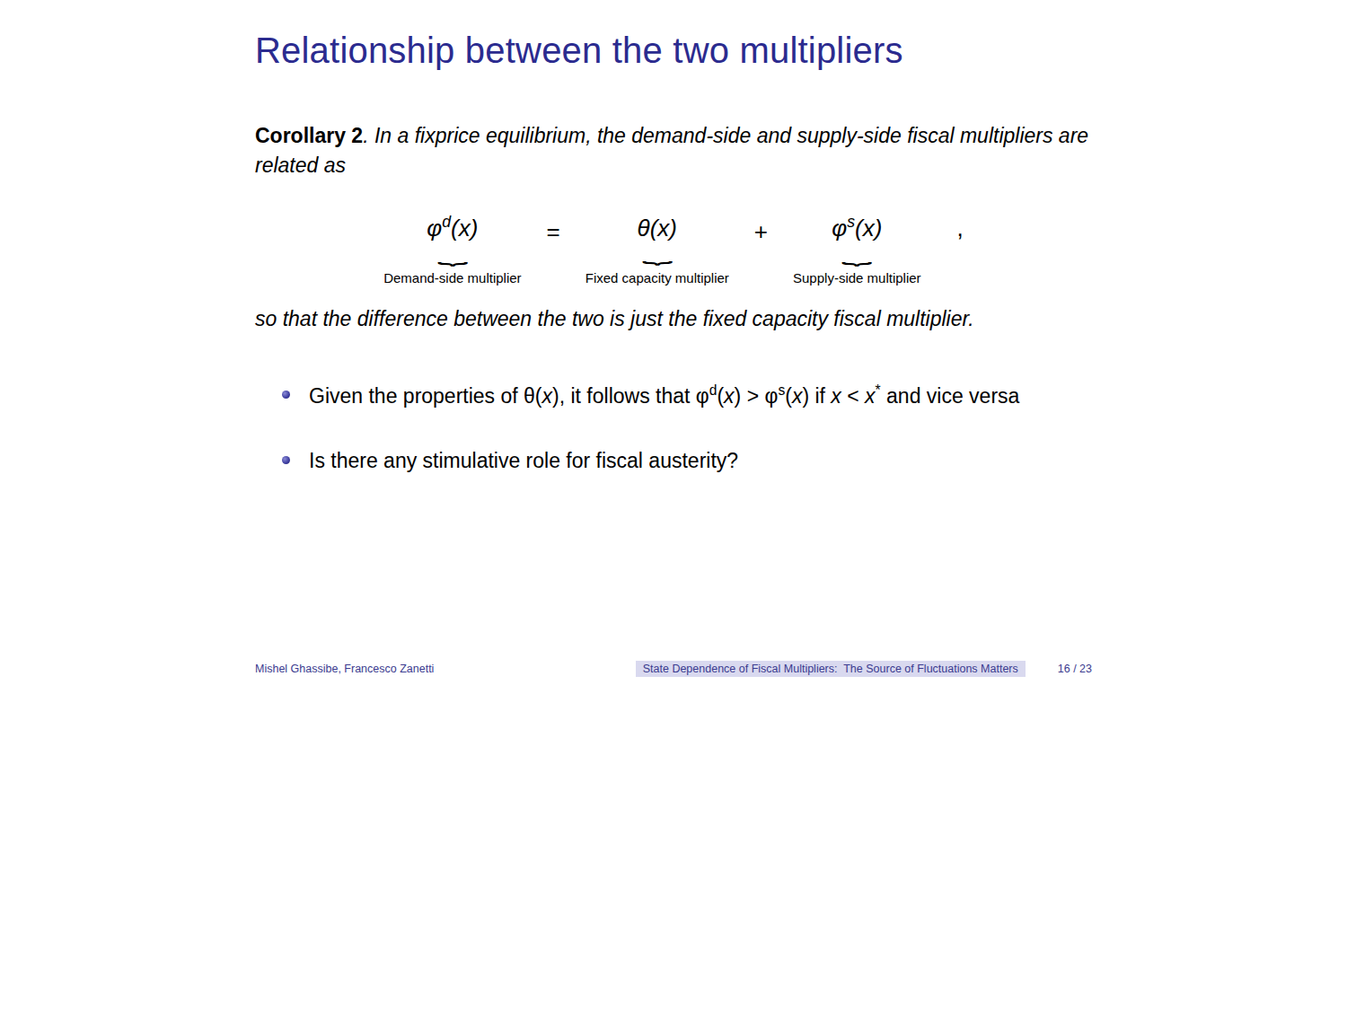Relationship between the two multipliers
Corollary 2. In a fixprice equilibrium, the demand-side and supply-side fiscal multipliers are related as
| φ d (x) ⏟ Demand-side multiplier | = | θ(x) ⏟ Fixed capacity multiplier | + | φ s (x) ⏟ Supply-side multiplier | , |
so that the difference between the two is just the fixed capacity fiscal multiplier.
Given the properties of θ(x), it follows that φd(x) > φs(x) if x < x* and vice versa
Is there any stimulative role for fiscal austerity?
Mishel Ghassibe, Francesco Zanetti
State Dependence of Fiscal Multipliers: The Source of Fluctuations Matters 16 / 23